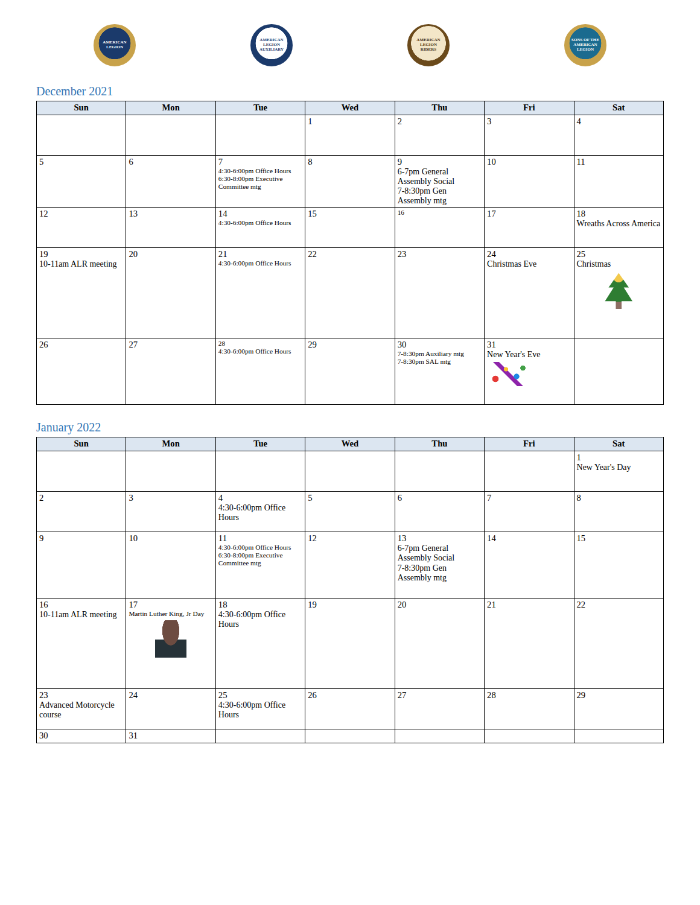AMERICAN LEGION
AMERICAN LEGION AUXILIARY
AMERICAN LEGION RIDERS
SONS OF THE AMERICAN LEGION
December 2021
| Sun | Mon | Tue | Wed | Thu | Fri | Sat |
| --- | --- | --- | --- | --- | --- | --- |
| | | | 1 | 2 | 3 | 4 |
| 5 | 6 | 7 4:30-6:00pm Office Hours 6:30-8:00pm Executive Committee mtg | 8 | 9 6-7pm General Assembly Social 7-8:30pm Gen Assembly mtg | 10 | 11 |
| 12 | 13 | 14 4:30-6:00pm Office Hours | 15 | 16 | 17 | 18 Wreaths Across America |
| 19 10-11am ALR meeting | 20 | 21 4:30-6:00pm Office Hours | 22 | 23 | 24 Christmas Eve | 25 Christmas |
| 26 | 27 | 28 4:30-6:00pm Office Hours | 29 | 30 7-8:30pm Auxiliary mtg 7-8:30pm SAL mtg | 31 New Year's Eve | |
January 2022
| Sun | Mon | Tue | Wed | Thu | Fri | Sat |
| --- | --- | --- | --- | --- | --- | --- |
| | | | | | | 1 New Year's Day |
| 2 | 3 | 4 4:30-6:00pm Office Hours | 5 | 6 | 7 | 8 |
| 9 | 10 | 11 4:30-6:00pm Office Hours 6:30-8:00pm Executive Committee mtg | 12 | 13 6-7pm General Assembly Social 7-8:30pm Gen Assembly mtg | 14 | 15 |
| 16 10-11am ALR meeting | 17 Martin Luther King, Jr Day | 18 4:30-6:00pm Office Hours | 19 | 20 | 21 | 22 |
| 23 Advanced Motorcycle course | 24 | 25 4:30-6:00pm Office Hours | 26 | 27 | 28 | 29 |
| 30 | 31 | | | | | |